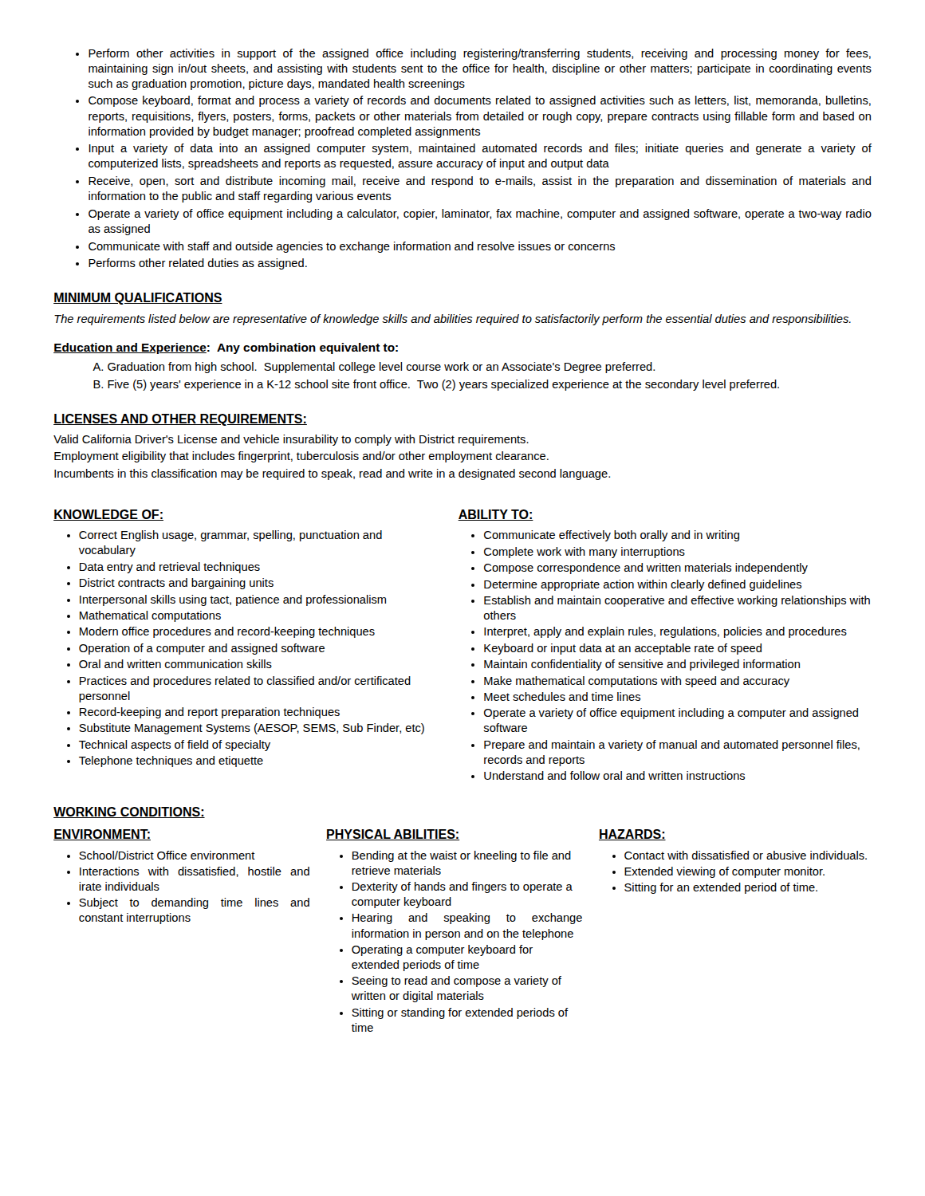Perform other activities in support of the assigned office including registering/transferring students, receiving and processing money for fees, maintaining sign in/out sheets, and assisting with students sent to the office for health, discipline or other matters; participate in coordinating events such as graduation promotion, picture days, mandated health screenings
Compose keyboard, format and process a variety of records and documents related to assigned activities such as letters, list, memoranda, bulletins, reports, requisitions, flyers, posters, forms, packets or other materials from detailed or rough copy, prepare contracts using fillable form and based on information provided by budget manager; proofread completed assignments
Input a variety of data into an assigned computer system, maintained automated records and files; initiate queries and generate a variety of computerized lists, spreadsheets and reports as requested, assure accuracy of input and output data
Receive, open, sort and distribute incoming mail, receive and respond to e-mails, assist in the preparation and dissemination of materials and information to the public and staff regarding various events
Operate a variety of office equipment including a calculator, copier, laminator, fax machine, computer and assigned software, operate a two-way radio as assigned
Communicate with staff and outside agencies to exchange information and resolve issues or concerns
Performs other related duties as assigned.
MINIMUM QUALIFICATIONS
The requirements listed below are representative of knowledge skills and abilities required to satisfactorily perform the essential duties and responsibilities.
Education and Experience: Any combination equivalent to:
Graduation from high school. Supplemental college level course work or an Associate's Degree preferred.
Five (5) years' experience in a K-12 school site front office. Two (2) years specialized experience at the secondary level preferred.
LICENSES AND OTHER REQUIREMENTS:
Valid California Driver's License and vehicle insurability to comply with District requirements.
Employment eligibility that includes fingerprint, tuberculosis and/or other employment clearance.
Incumbents in this classification may be required to speak, read and write in a designated second language.
| KNOWLEDGE OF: Correct English usage, grammar, spelling, punctuation and vocabulary Data entry and retrieval techniques District contracts and bargaining units Interpersonal skills using tact, patience and professionalism Mathematical computations Modern office procedures and record-keeping techniques Operation of a computer and assigned software Oral and written communication skills Practices and procedures related to classified and/or certificated personnel Record-keeping and report preparation techniques Substitute Management Systems (AESOP, SEMS, Sub Finder, etc) Technical aspects of field of specialty Telephone techniques and etiquette | ABILITY TO: Communicate effectively both orally and in writing Complete work with many interruptions Compose correspondence and written materials independently Determine appropriate action within clearly defined guidelines Establish and maintain cooperative and effective working relationships with others Interpret, apply and explain rules, regulations, policies and procedures Keyboard or input data at an acceptable rate of speed Maintain confidentiality of sensitive and privileged information Make mathematical computations with speed and accuracy Meet schedules and time lines Operate a variety of office equipment including a computer and assigned software Prepare and maintain a variety of manual and automated personnel files, records and reports Understand and follow oral and written instructions |
WORKING CONDITIONS:
| ENVIRONMENT: School/District Office environment Interactions with dissatisfied, hostile and irate individuals Subject to demanding time lines and constant interruptions | PHYSICAL ABILITIES: Bending at the waist or kneeling to file and retrieve materials Dexterity of hands and fingers to operate a computer keyboard Hearing and speaking to exchange information in person and on the telephone Operating a computer keyboard for extended periods of time Seeing to read and compose a variety of written or digital materials Sitting or standing for extended periods of time | HAZARDS: Contact with dissatisfied or abusive individuals. Extended viewing of computer monitor. Sitting for an extended period of time. |